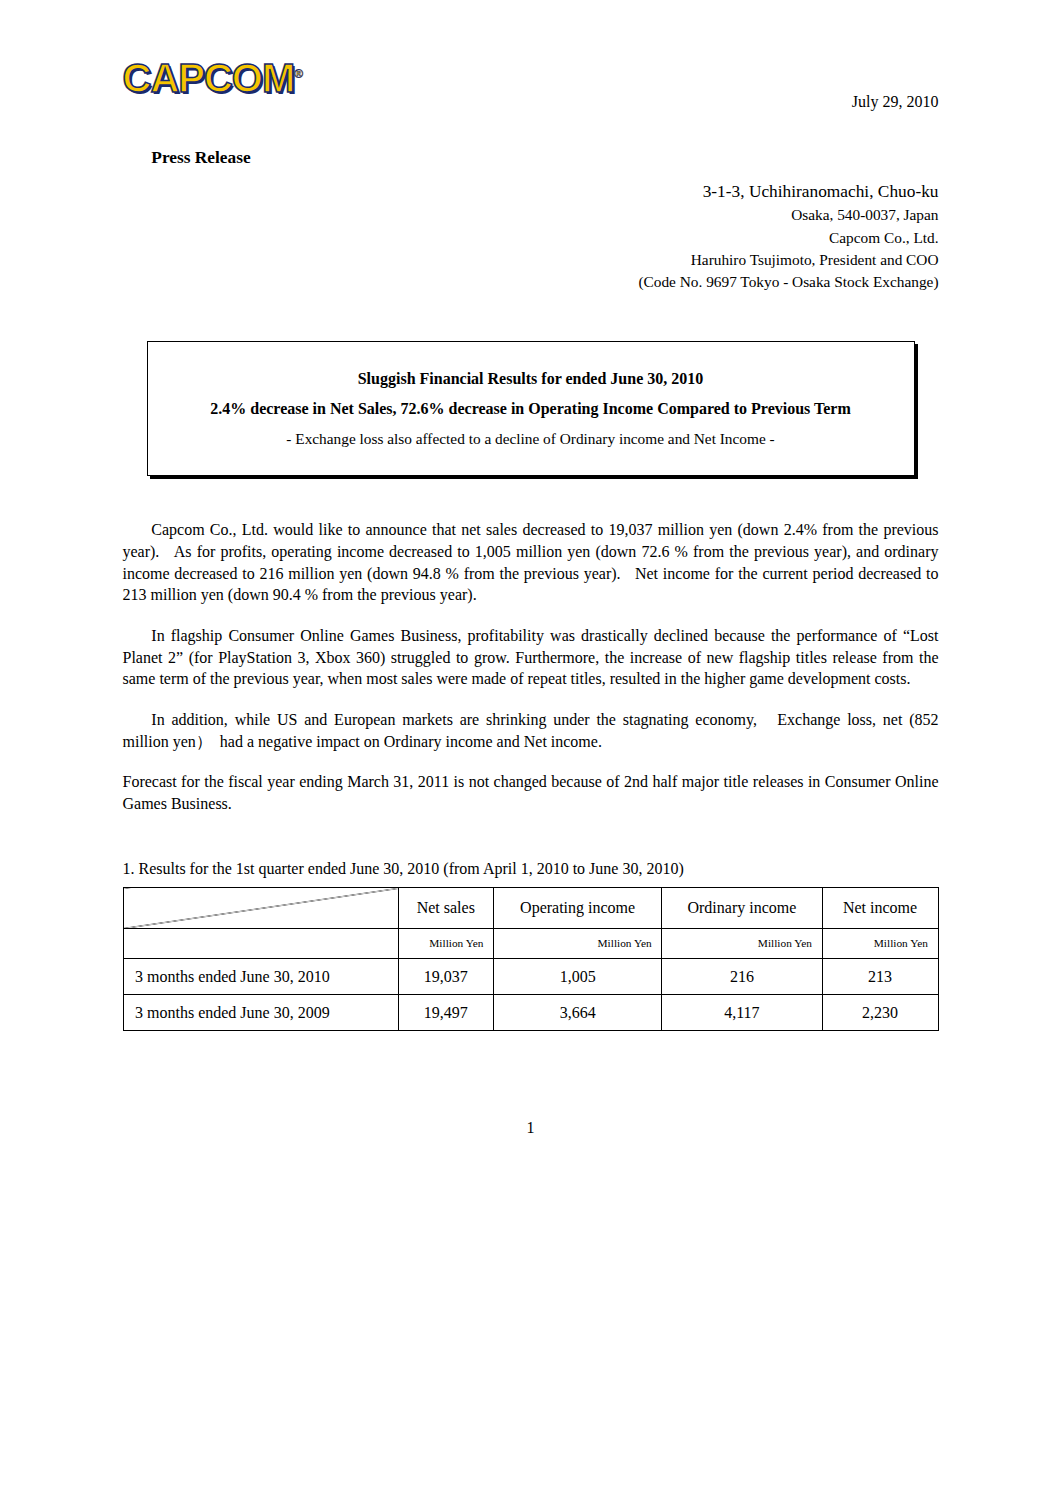CAPCOM®
July 29, 2010
Press Release
3-1-3, Uchihiranomachi, Chuo-ku
Osaka, 540-0037, Japan
Capcom Co., Ltd.
Haruhiro Tsujimoto, President and COO
(Code No. 9697 Tokyo - Osaka Stock Exchange)
Sluggish Financial Results for ended June 30, 2010
2.4% decrease in Net Sales, 72.6% decrease in Operating Income Compared to Previous Term
- Exchange loss also affected to a decline of Ordinary income and Net Income -
Capcom Co., Ltd. would like to announce that net sales decreased to 19,037 million yen (down 2.4% from the previous year). As for profits, operating income decreased to 1,005 million yen (down 72.6 % from the previous year), and ordinary income decreased to 216 million yen (down 94.8 % from the previous year). Net income for the current period decreased to 213 million yen (down 90.4 % from the previous year).
In flagship Consumer Online Games Business, profitability was drastically declined because the performance of “Lost Planet 2” (for PlayStation 3, Xbox 360) struggled to grow. Furthermore, the increase of new flagship titles release from the same term of the previous year, when most sales were made of repeat titles, resulted in the higher game development costs.
In addition, while US and European markets are shrinking under the stagnating economy, Exchange loss, net (852 million yen） had a negative impact on Ordinary income and Net income.
Forecast for the fiscal year ending March 31, 2011 is not changed because of 2nd half major title releases in Consumer Online Games Business.
1. Results for the 1st quarter ended June 30, 2010 (from April 1, 2010 to June 30, 2010)
| | Net sales | Operating income | Ordinary income | Net income |
| | Million Yen | Million Yen | Million Yen | Million Yen |
| 3 months ended June 30, 2010 | 19,037 | 1,005 | 216 | 213 |
| 3 months ended June 30, 2009 | 19,497 | 3,664 | 4,117 | 2,230 |
1